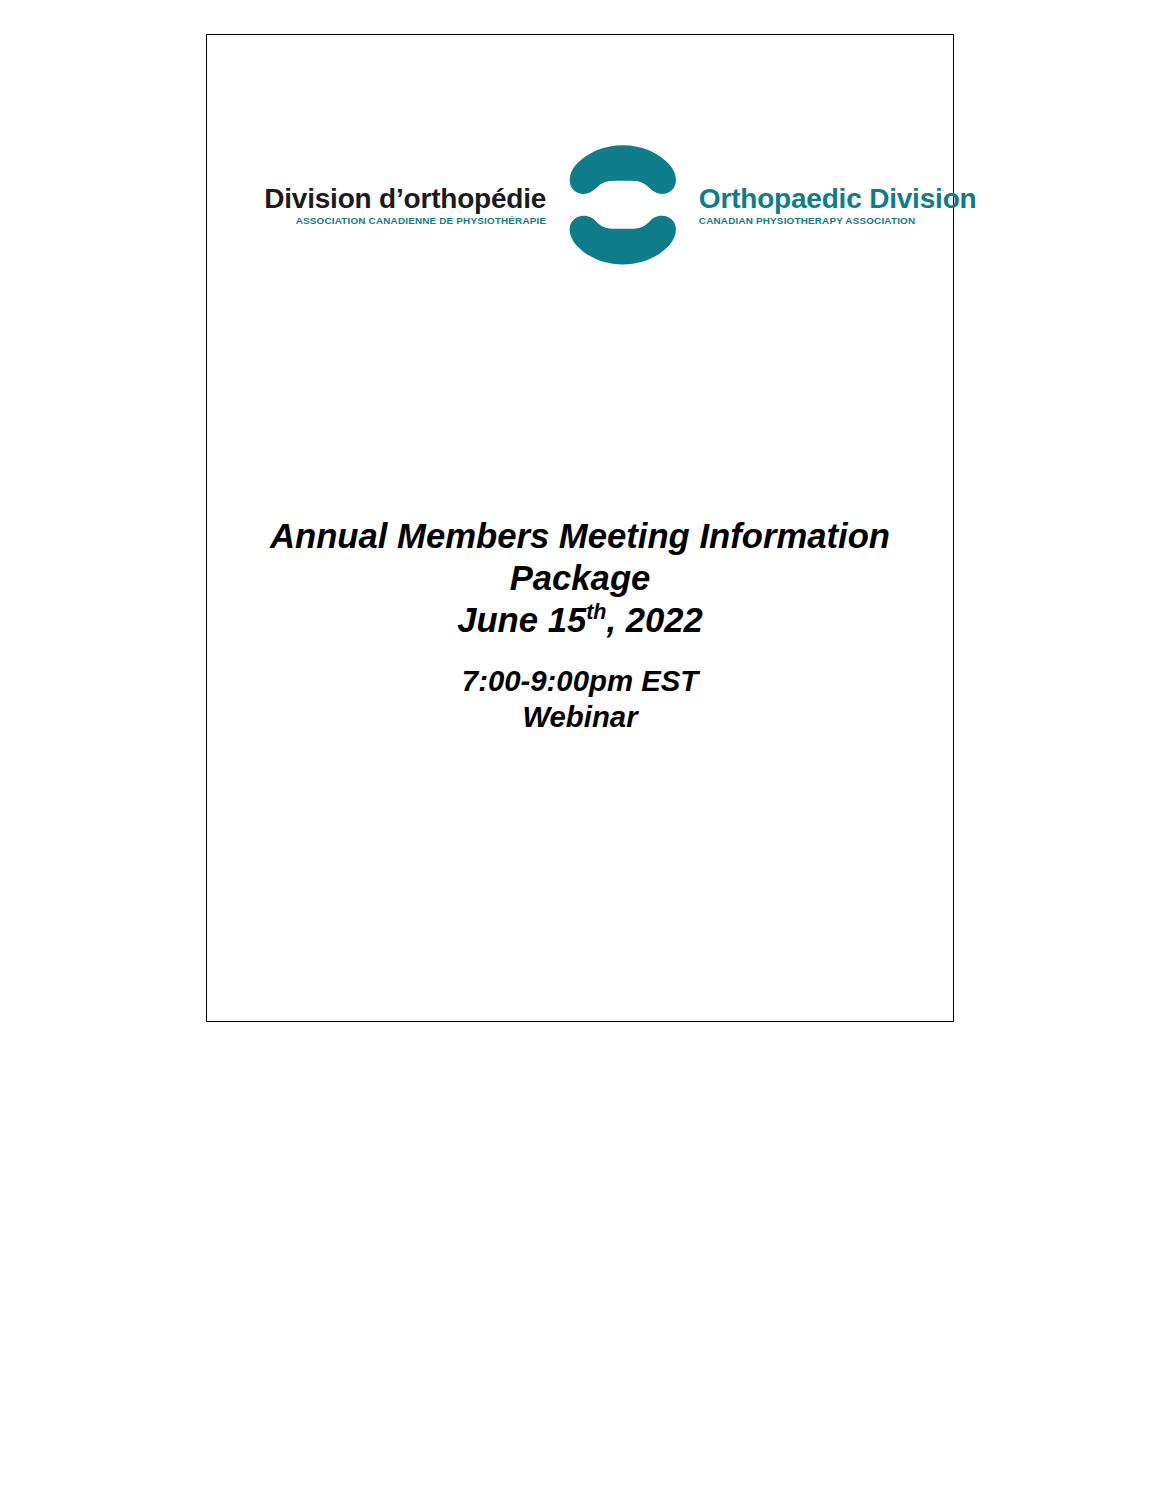Division d’orthopédie
ASSOCIATION CANADIENNE DE PHYSIOTHÉRAPIE
Orthopaedic Division
CANADIAN PHYSIOTHERAPY ASSOCIATION
Annual Members Meeting Information Package
June 15th, 2022
7:00-9:00pm EST
Webinar